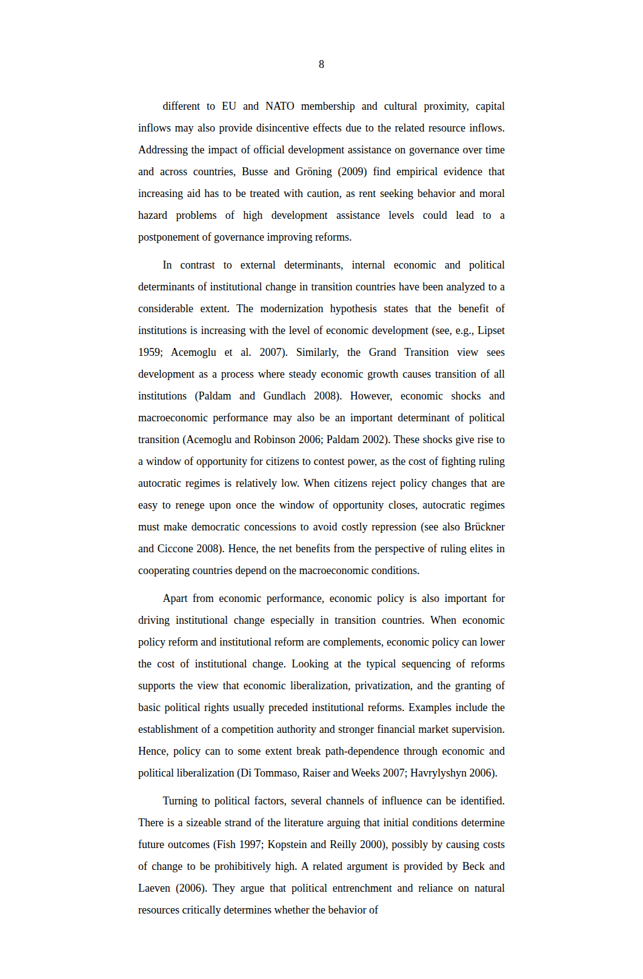8
different to EU and NATO membership and cultural proximity, capital inflows may also provide disincentive effects due to the related resource inflows. Addressing the impact of official development assistance on governance over time and across countries, Busse and Gröning (2009) find empirical evidence that increasing aid has to be treated with caution, as rent seeking behavior and moral hazard problems of high development assistance levels could lead to a postponement of governance improving reforms.
In contrast to external determinants, internal economic and political determinants of institutional change in transition countries have been analyzed to a considerable extent. The modernization hypothesis states that the benefit of institutions is increasing with the level of economic development (see, e.g., Lipset 1959; Acemoglu et al. 2007). Similarly, the Grand Transition view sees development as a process where steady economic growth causes transition of all institutions (Paldam and Gundlach 2008). However, economic shocks and macroeconomic performance may also be an important determinant of political transition (Acemoglu and Robinson 2006; Paldam 2002). These shocks give rise to a window of opportunity for citizens to contest power, as the cost of fighting ruling autocratic regimes is relatively low. When citizens reject policy changes that are easy to renege upon once the window of opportunity closes, autocratic regimes must make democratic concessions to avoid costly repression (see also Brückner and Ciccone 2008). Hence, the net benefits from the perspective of ruling elites in cooperating countries depend on the macroeconomic conditions.
Apart from economic performance, economic policy is also important for driving institutional change especially in transition countries. When economic policy reform and institutional reform are complements, economic policy can lower the cost of institutional change. Looking at the typical sequencing of reforms supports the view that economic liberalization, privatization, and the granting of basic political rights usually preceded institutional reforms. Examples include the establishment of a competition authority and stronger financial market supervision. Hence, policy can to some extent break path-dependence through economic and political liberalization (Di Tommaso, Raiser and Weeks 2007; Havrylyshyn 2006).
Turning to political factors, several channels of influence can be identified. There is a sizeable strand of the literature arguing that initial conditions determine future outcomes (Fish 1997; Kopstein and Reilly 2000), possibly by causing costs of change to be prohibitively high. A related argument is provided by Beck and Laeven (2006). They argue that political entrenchment and reliance on natural resources critically determines whether the behavior of